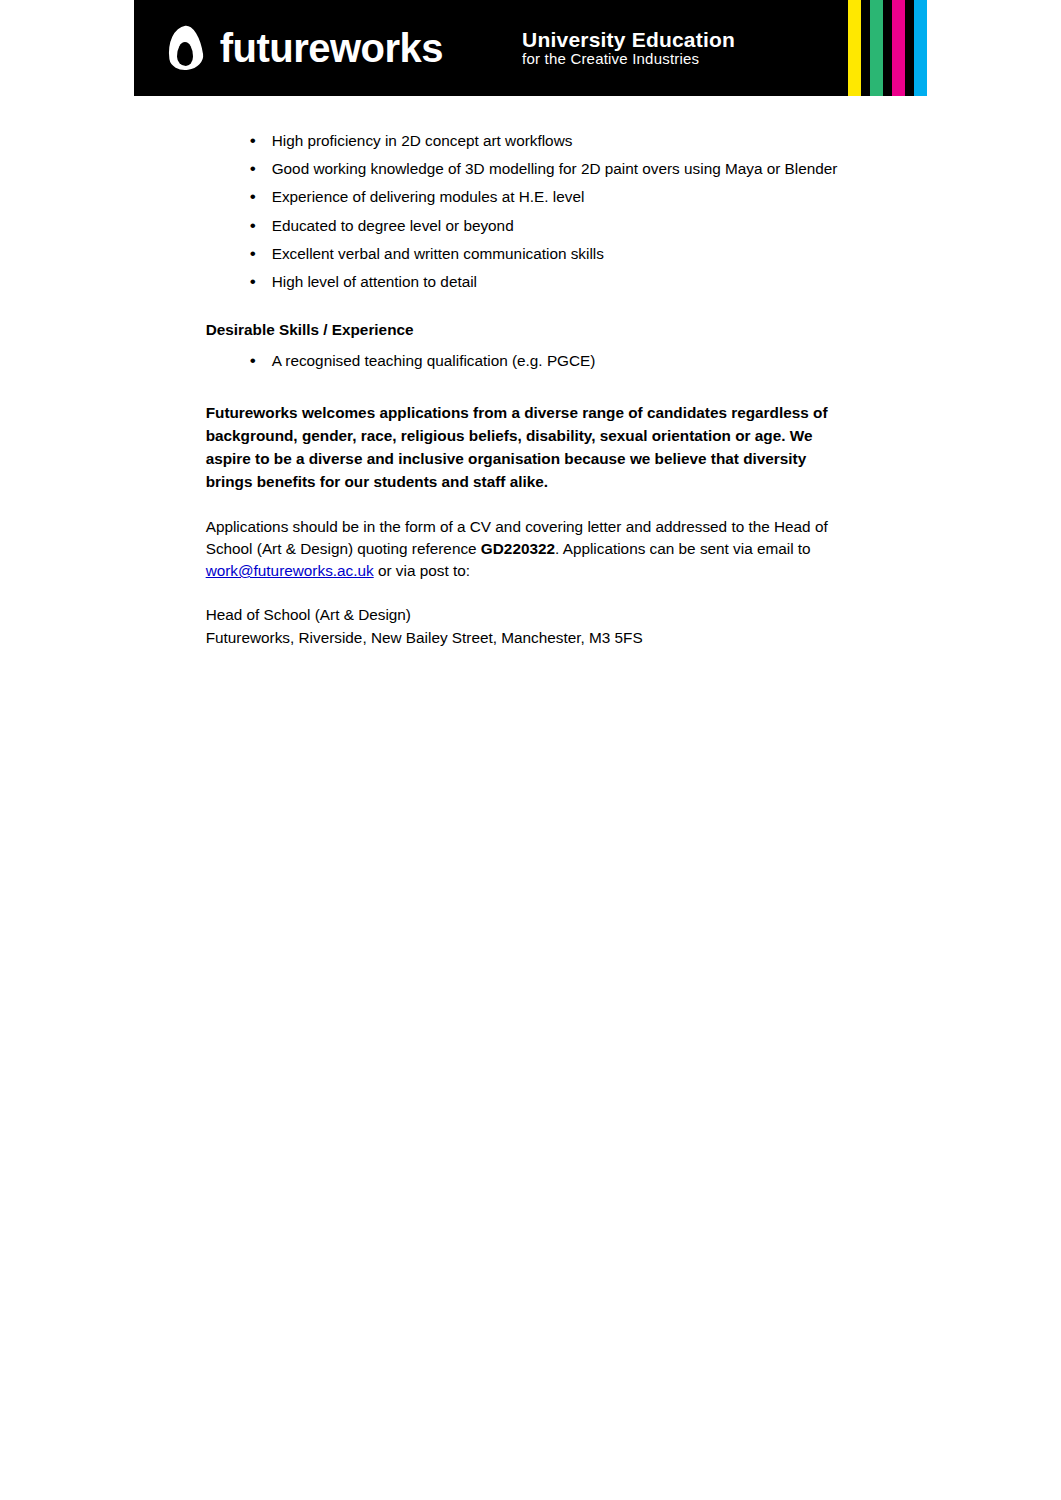futureworks
University Education for the Creative Industries
High proficiency in 2D concept art workflows
Good working knowledge of 3D modelling for 2D paint overs using Maya or Blender
Experience of delivering modules at H.E. level
Educated to degree level or beyond
Excellent verbal and written communication skills
High level of attention to detail
Desirable Skills / Experience
A recognised teaching qualification (e.g. PGCE)
Futureworks welcomes applications from a diverse range of candidates regardless of background, gender, race, religious beliefs, disability, sexual orientation or age. We aspire to be a diverse and inclusive organisation because we believe that diversity brings benefits for our students and staff alike.
Applications should be in the form of a CV and covering letter and addressed to the Head of School (Art & Design) quoting reference GD220322. Applications can be sent via email to work@futureworks.ac.uk or via post to:
Head of School (Art & Design)
Futureworks, Riverside, New Bailey Street, Manchester, M3 5FS